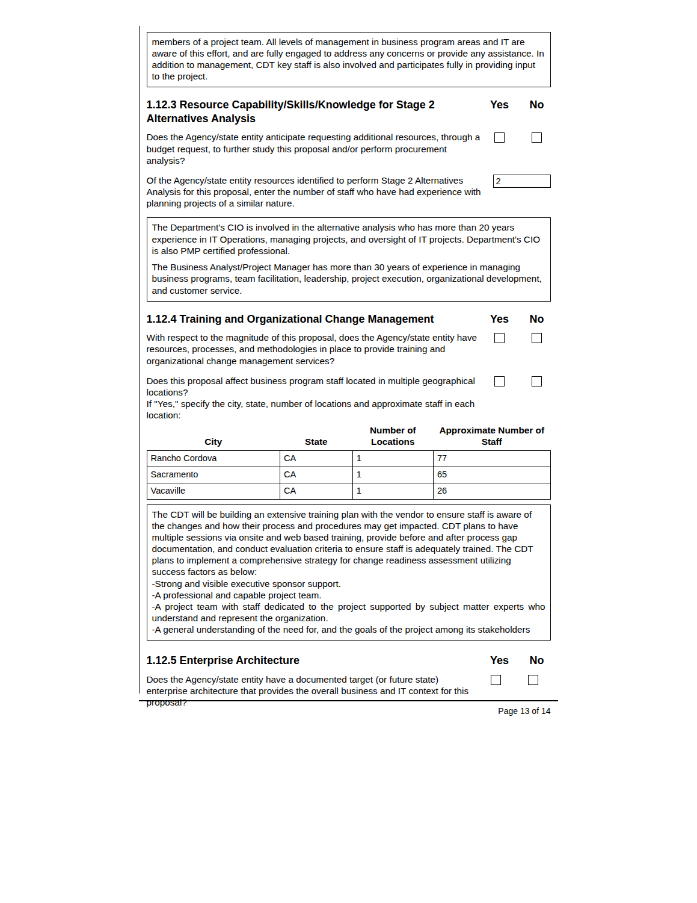members of a project team. All levels of management in business program areas and IT are aware of this effort, and are fully engaged to address any concerns or provide any assistance. In addition to management, CDT key staff is also involved and participates fully in providing input to the project.
1.12.3 Resource Capability/Skills/Knowledge for Stage 2 Alternatives Analysis Yes No
Does the Agency/state entity anticipate requesting additional resources, through a budget request, to further study this proposal and/or perform procurement analysis?
Of the Agency/state entity resources identified to perform Stage 2 Alternatives Analysis for this proposal, enter the number of staff who have had experience with planning projects of a similar nature.
2
The Department's CIO is involved in the alternative analysis who has more than 20 years experience in IT Operations, managing projects, and oversight of IT projects. Department's CIO is also PMP certified professional.
The Business Analyst/Project Manager has more than 30 years of experience in managing business programs, team facilitation, leadership, project execution, organizational development, and customer service.
1.12.4 Training and Organizational Change Management Yes No
With respect to the magnitude of this proposal, does the Agency/state entity have resources, processes, and methodologies in place to provide training and organizational change management services?
Does this proposal affect business program staff located in multiple geographical locations?
If "Yes," specify the city, state, number of locations and approximate staff in each location:
| City | State | Number of Locations | Approximate Number of Staff |
| --- | --- | --- | --- |
| Rancho Cordova | CA | 1 | 77 |
| Sacramento | CA | 1 | 65 |
| Vacaville | CA | 1 | 26 |
The CDT will be building an extensive training plan with the vendor to ensure staff is aware of the changes and how their process and procedures may get impacted. CDT plans to have multiple sessions via onsite and web based training, provide before and after process gap documentation, and conduct evaluation criteria to ensure staff is adequately trained. The CDT plans to implement a comprehensive strategy for change readiness assessment utilizing success factors as below:
-Strong and visible executive sponsor support.
-A professional and capable project team.
-A project team with staff dedicated to the project supported by subject matter experts who understand and represent the organization.
-A general understanding of the need for, and the goals of the project among its stakeholders
1.12.5 Enterprise Architecture Yes No
Does the Agency/state entity have a documented target (or future state) enterprise architecture that provides the overall business and IT context for this proposal?
Page 13 of 14